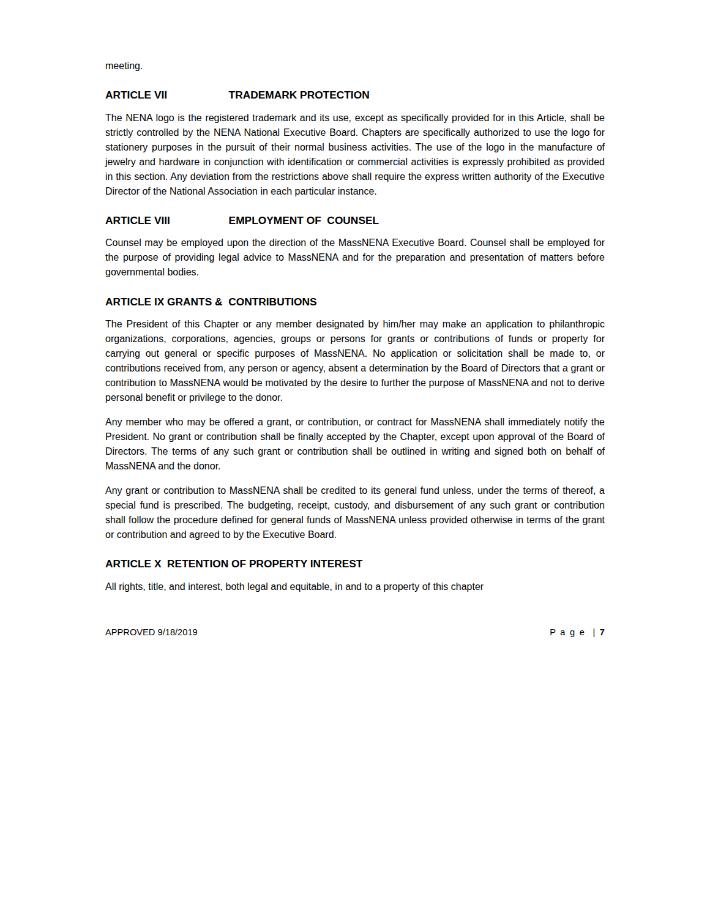meeting.
ARTICLE VIITRADEMARK PROTECTION
The NENA logo is the registered trademark and its use, except as specifically provided for in this Article, shall be strictly controlled by the NENA National Executive Board. Chapters are specifically authorized to use the logo for stationery purposes in the pursuit of their normal business activities. The use of the logo in the manufacture of jewelry and hardware in conjunction with identification or commercial activities is expressly prohibited as provided in this section. Any deviation from the restrictions above shall require the express written authority of the Executive Director of the National Association in each particular instance.
ARTICLE VIIIEMPLOYMENT OF COUNSEL
Counsel may be employed upon the direction of the MassNENA Executive Board. Counsel shall be employed for the purpose of providing legal advice to MassNENA and for the preparation and presentation of matters before governmental bodies.
ARTICLE IX GRANTS & CONTRIBUTIONS
The President of this Chapter or any member designated by him/her may make an application to philanthropic organizations, corporations, agencies, groups or persons for grants or contributions of funds or property for carrying out general or specific purposes of MassNENA. No application or solicitation shall be made to, or contributions received from, any person or agency, absent a determination by the Board of Directors that a grant or contribution to MassNENA would be motivated by the desire to further the purpose of MassNENA and not to derive personal benefit or privilege to the donor.
Any member who may be offered a grant, or contribution, or contract for MassNENA shall immediately notify the President. No grant or contribution shall be finally accepted by the Chapter, except upon approval of the Board of Directors. The terms of any such grant or contribution shall be outlined in writing and signed both on behalf of MassNENA and the donor.
Any grant or contribution to MassNENA shall be credited to its general fund unless, under the terms of thereof, a special fund is prescribed. The budgeting, receipt, custody, and disbursement of any such grant or contribution shall follow the procedure defined for general funds of MassNENA unless provided otherwise in terms of the grant or contribution and agreed to by the Executive Board.
ARTICLE X RETENTION OF PROPERTY INTEREST
All rights, title, and interest, both legal and equitable, in and to a property of this chapter
APPROVED 9/18/2019 P a g e | 7